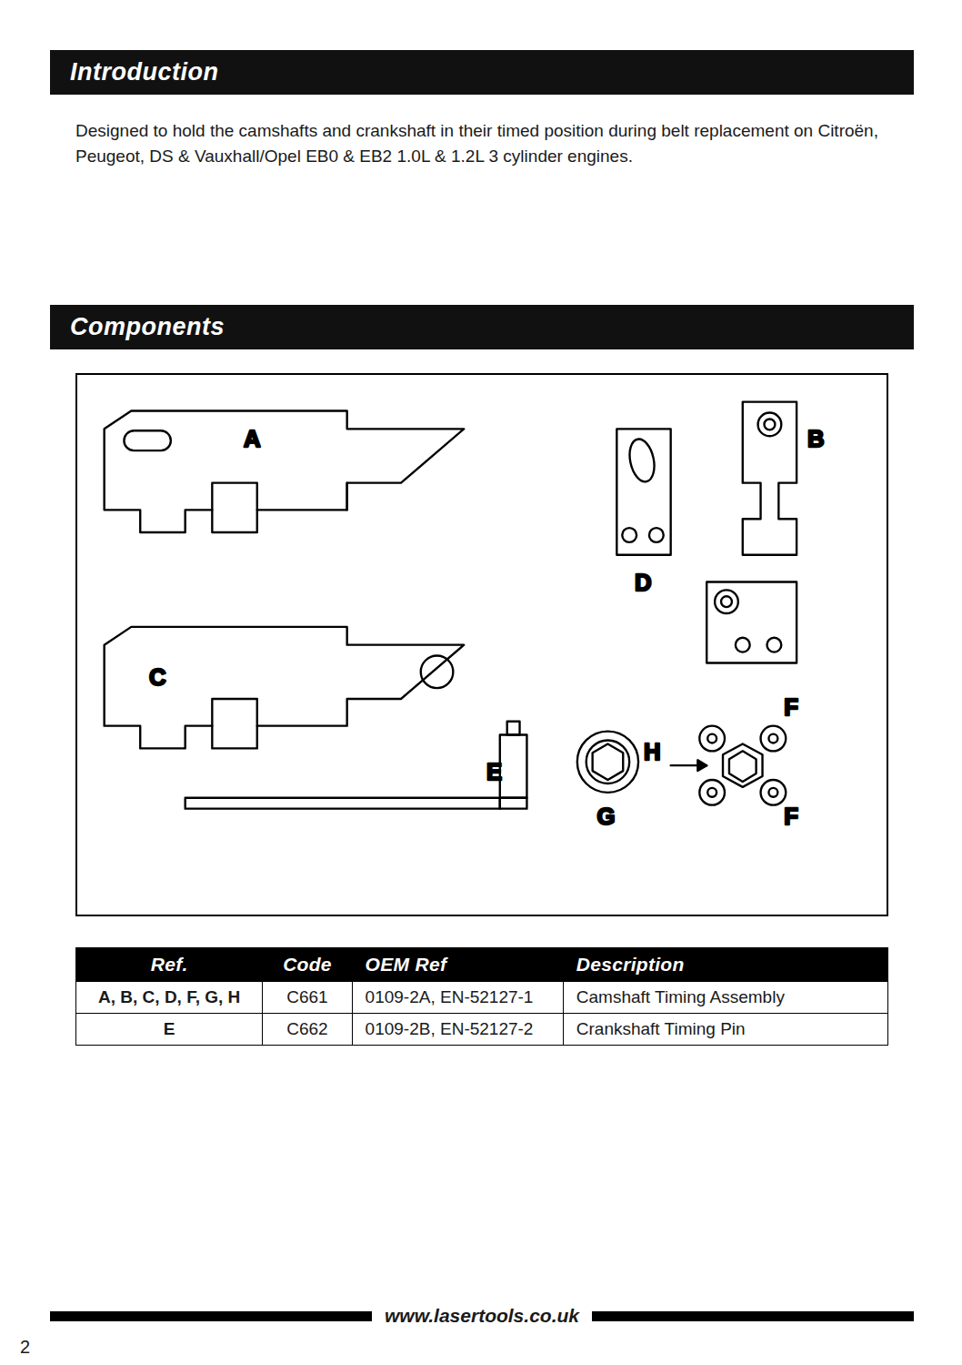Introduction
Designed to hold the camshafts and crankshaft in their timed position during belt replacement on Citroën, Peugeot, DS & Vauxhall/Opel EB0 & EB2 1.0L & 1.2L 3 cylinder engines.
Components
A C D B E G H F F
| Ref. | Code | OEM Ref | Description |
| --- | --- | --- | --- |
| A, B, C, D, F, G, H | C661 | 0109-2A, EN-52127-1 | Camshaft Timing Assembly |
| E | C662 | 0109-2B, EN-52127-2 | Crankshaft Timing Pin |
www.lasertools.co.uk
2